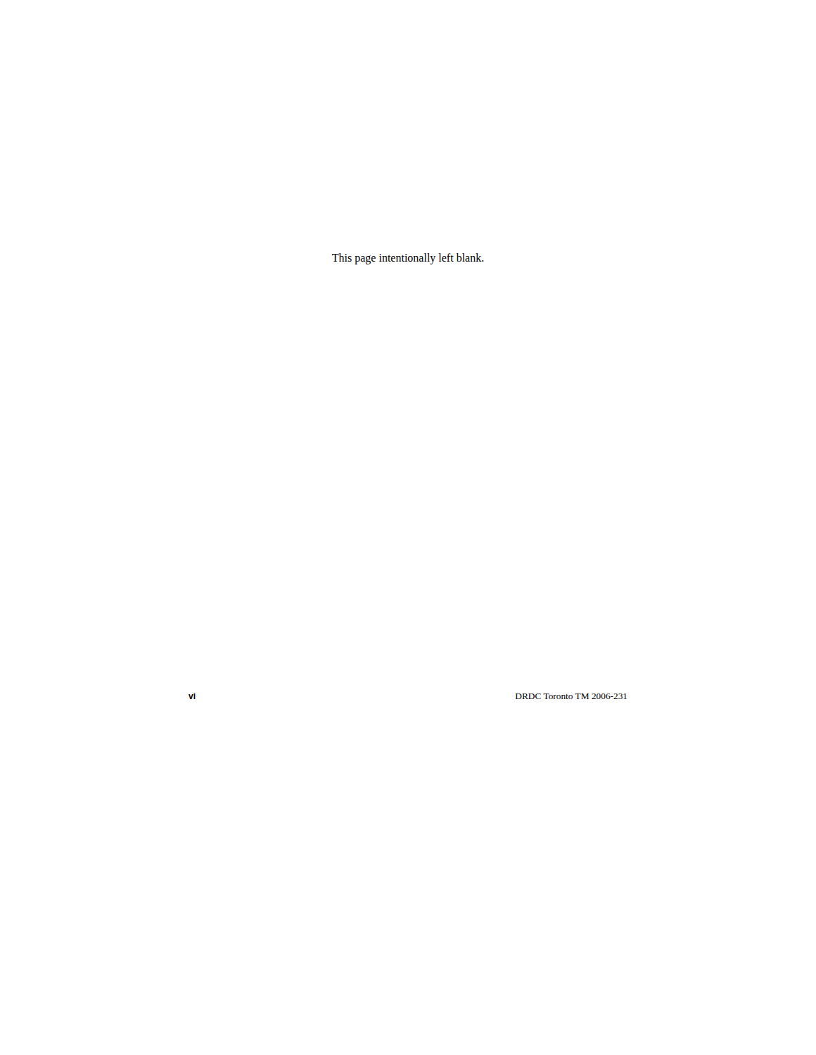This page intentionally left blank.
vi DRDC Toronto TM 2006-231